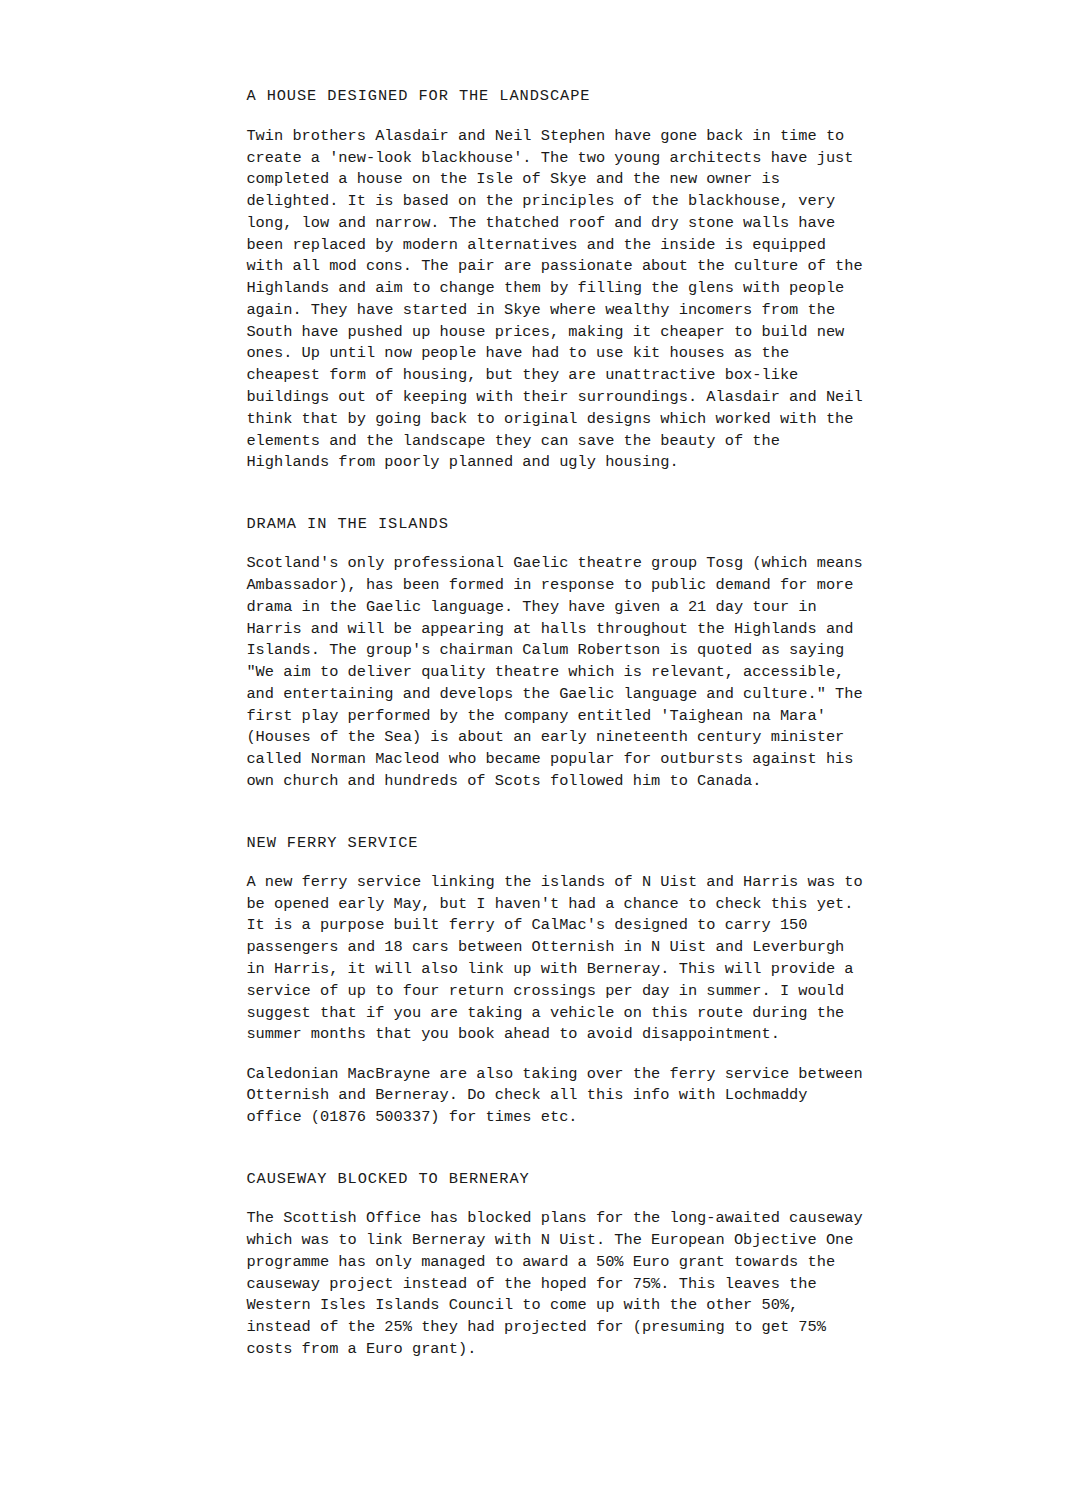A House Designed for the Landscape
Twin brothers Alasdair and Neil Stephen have gone back in time to create a 'new-look blackhouse'. The two young architects have just completed a house on the Isle of Skye and the new owner is delighted. It is based on the principles of the blackhouse, very long, low and narrow. The thatched roof and dry stone walls have been replaced by modern alternatives and the inside is equipped with all mod cons. The pair are passionate about the culture of the Highlands and aim to change them by filling the glens with people again. They have started in Skye where wealthy incomers from the South have pushed up house prices, making it cheaper to build new ones. Up until now people have had to use kit houses as the cheapest form of housing, but they are unattractive box-like buildings out of keeping with their surroundings. Alasdair and Neil think that by going back to original designs which worked with the elements and the landscape they can save the beauty of the Highlands from poorly planned and ugly housing.
Drama in the Islands
Scotland's only professional Gaelic theatre group Tosg (which means Ambassador), has been formed in response to public demand for more drama in the Gaelic language. They have given a 21 day tour in Harris and will be appearing at halls throughout the Highlands and Islands. The group's chairman Calum Robertson is quoted as saying "We aim to deliver quality theatre which is relevant, accessible, and entertaining and develops the Gaelic language and culture." The first play performed by the company entitled 'Taighean na Mara' (Houses of the Sea) is about an early nineteenth century minister called Norman Macleod who became popular for outbursts against his own church and hundreds of Scots followed him to Canada.
New Ferry Service
A new ferry service linking the islands of N Uist and Harris was to be opened early May, but I haven't had a chance to check this yet. It is a purpose built ferry of CalMac's designed to carry 150 passengers and 18 cars between Otternish in N Uist and Leverburgh in Harris, it will also link up with Berneray. This will provide a service of up to four return crossings per day in summer. I would suggest that if you are taking a vehicle on this route during the summer months that you book ahead to avoid disappointment.
Caledonian MacBrayne are also taking over the ferry service between Otternish and Berneray. Do check all this info with Lochmaddy office (01876 500337) for times etc.
Causeway Blocked to Berneray
The Scottish Office has blocked plans for the long-awaited causeway which was to link Berneray with N Uist. The European Objective One programme has only managed to award a 50% Euro grant towards the causeway project instead of the hoped for 75%. This leaves the Western Isles Islands Council to come up with the other 50%, instead of the 25% they had projected for (presuming to get 75% costs from a Euro grant).